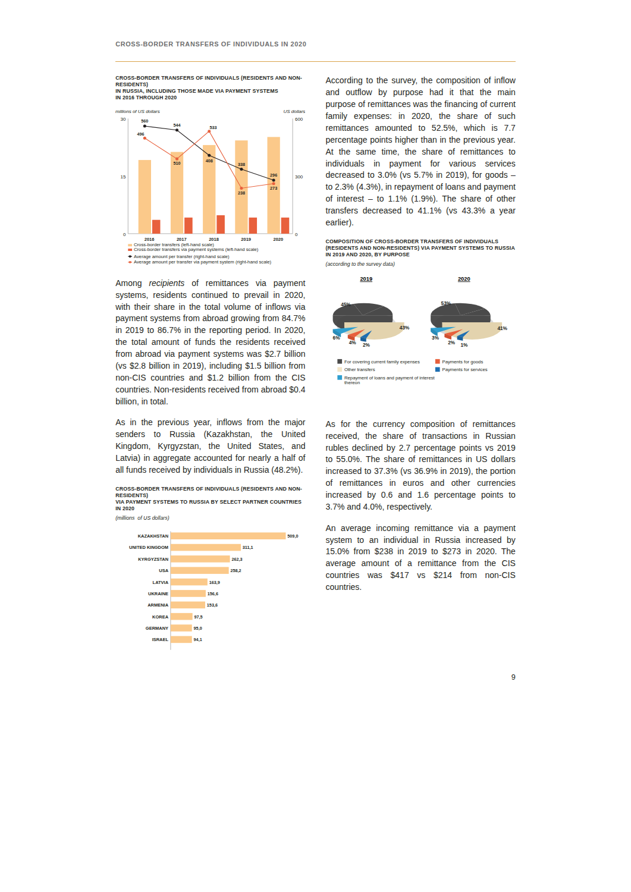Cross-border transfers of individuals in 2020
Cross-border transfers of individuals (residents and non-residents)
in Russia, including those made via payment systems
in 2016 through 2020
millions of US dollars US dollars 30 15 0 600 300 0 560 544 408 338 296 496 510 533 238 273 2016 2017 2018 2019 2020 Cross-border transfers (left-hand scale) Cross-border transfers via payment systems (left-hand scale) Average amount per transfer (right-hand scale) Average amount per transfer via payment system (right-hand scale)
Among recipients of remittances via payment systems, residents continued to prevail in 2020, with their share in the total volume of inflows via payment systems from abroad growing from 84.7% in 2019 to 86.7% in the reporting period. In 2020, the total amount of funds the residents received from abroad via payment systems was $2.7 billion (vs $2.8 billion in 2019), including $1.5 billion from non-CIS countries and $1.2 billion from the CIS countries. Non-residents received from abroad $0.4 billion, in total.
As in the previous year, inflows from the major senders to Russia (Kazakhstan, the United Kingdom, Kyrgyzstan, the United States, and Latvia) in aggregate accounted for nearly a half of all funds received by individuals in Russia (48.2%).
Cross-border transfers of individuals (residents and non-residents)
via payment systems to Russia by select partner countries in 2020
(millions of US dollars)
509,0 KAZAKHSTAN 311,1 UNITED KINGDOM 262,3 KYRGYZSTAN 258,2 USA 163,9 LATVIA 156,6 UKRAINE 153,6 ARMENIA 97,5 KOREA 95,0 GERMANY 94,1 ISRAEL
According to the survey, the composition of inflow and outflow by purpose had it that the main purpose of remittances was the financing of current family expenses: in 2020, the share of such remittances amounted to 52.5%, which is 7.7 percentage points higher than in the previous year. At the same time, the share of remittances to individuals in payment for various services decreased to 3.0% (vs 5.7% in 2019), for goods – to 2.3% (4.3%), in repayment of loans and payment of interest – to 1.1% (1.9%). The share of other transfers decreased to 41.1% (vs 43.3% a year earlier).
Composition of cross-border transfers of individuals
(residents and non-residents) via payment systems to Russia
in 2019 and 2020, by purpose
(according to the survey data)
2019 2020 45% 43% 6% 4% 2% 53% 41% 3% 2% 1% For covering current family expenses Payments for goods Other transfers Payments for services Repayment of loans and payment of interest thereon
As for the currency composition of remittances received, the share of transactions in Russian rubles declined by 2.7 percentage points vs 2019 to 55.0%. The share of remittances in US dollars increased to 37.3% (vs 36.9% in 2019), the portion of remittances in euros and other currencies increased by 0.6 and 1.6 percentage points to 3.7% and 4.0%, respectively.
An average incoming remittance via a payment system to an individual in Russia increased by 15.0% from $238 in 2019 to $273 in 2020. The average amount of a remittance from the CIS countries was $417 vs $214 from non-CIS countries.
9